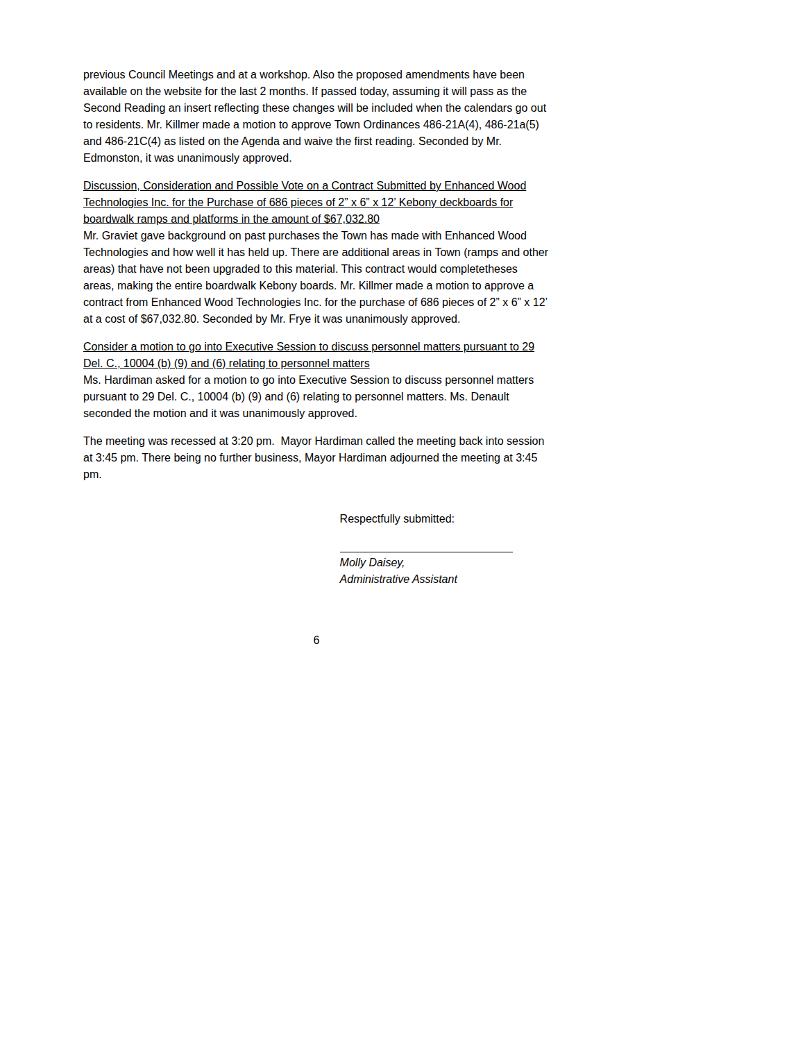previous Council Meetings and at a workshop. Also the proposed amendments have been available on the website for the last 2 months. If passed today, assuming it will pass as the Second Reading an insert reflecting these changes will be included when the calendars go out to residents. Mr. Killmer made a motion to approve Town Ordinances 486-21A(4), 486-21a(5) and 486-21C(4) as listed on the Agenda and waive the first reading. Seconded by Mr. Edmonston, it was unanimously approved.
Discussion, Consideration and Possible Vote on a Contract Submitted by Enhanced Wood Technologies Inc. for the Purchase of 686 pieces of 2” x 6” x 12’ Kebony deckboards for boardwalk ramps and platforms in the amount of $67,032.80
Mr. Graviet gave background on past purchases the Town has made with Enhanced Wood Technologies and how well it has held up. There are additional areas in Town (ramps and other areas) that have not been upgraded to this material. This contract would completetheses areas, making the entire boardwalk Kebony boards. Mr. Killmer made a motion to approve a contract from Enhanced Wood Technologies Inc. for the purchase of 686 pieces of 2” x 6” x 12’ at a cost of $67,032.80. Seconded by Mr. Frye it was unanimously approved.
Consider a motion to go into Executive Session to discuss personnel matters pursuant to 29 Del. C., 10004 (b) (9) and (6) relating to personnel matters
Ms. Hardiman asked for a motion to go into Executive Session to discuss personnel matters pursuant to 29 Del. C., 10004 (b) (9) and (6) relating to personnel matters. Ms. Denault seconded the motion and it was unanimously approved.
The meeting was recessed at 3:20 pm. Mayor Hardiman called the meeting back into session at 3:45 pm. There being no further business, Mayor Hardiman adjourned the meeting at 3:45 pm.
Respectfully submitted:
Molly Daisey,
Administrative Assistant
6